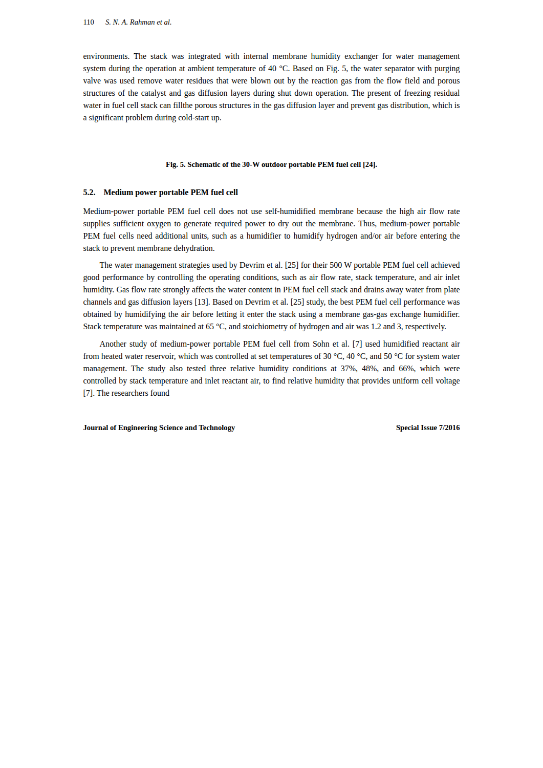110 S. N. A. Rahman et al.
environments. The stack was integrated with internal membrane humidity exchanger for water management system during the operation at ambient temperature of 40 °C. Based on Fig. 5, the water separator with purging valve was used remove water residues that were blown out by the reaction gas from the flow field and porous structures of the catalyst and gas diffusion layers during shut down operation. The present of freezing residual water in fuel cell stack can fillthe porous structures in the gas diffusion layer and prevent gas distribution, which is a significant problem during cold-start up.
Fig. 5. Schematic of the 30-W outdoor portable PEM fuel cell [24].
5.2. Medium power portable PEM fuel cell
Medium-power portable PEM fuel cell does not use self-humidified membrane because the high air flow rate supplies sufficient oxygen to generate required power to dry out the membrane. Thus, medium-power portable PEM fuel cells need additional units, such as a humidifier to humidify hydrogen and/or air before entering the stack to prevent membrane dehydration.
The water management strategies used by Devrim et al. [25] for their 500 W portable PEM fuel cell achieved good performance by controlling the operating conditions, such as air flow rate, stack temperature, and air inlet humidity. Gas flow rate strongly affects the water content in PEM fuel cell stack and drains away water from plate channels and gas diffusion layers [13]. Based on Devrim et al. [25] study, the best PEM fuel cell performance was obtained by humidifying the air before letting it enter the stack using a membrane gas-gas exchange humidifier. Stack temperature was maintained at 65 °C, and stoichiometry of hydrogen and air was 1.2 and 3, respectively.
Another study of medium-power portable PEM fuel cell from Sohn et al. [7] used humidified reactant air from heated water reservoir, which was controlled at set temperatures of 30 °C, 40 °C, and 50 °C for system water management. The study also tested three relative humidity conditions at 37%, 48%, and 66%, which were controlled by stack temperature and inlet reactant air, to find relative humidity that provides uniform cell voltage [7]. The researchers found
Journal of Engineering Science and Technology Special Issue 7/2016